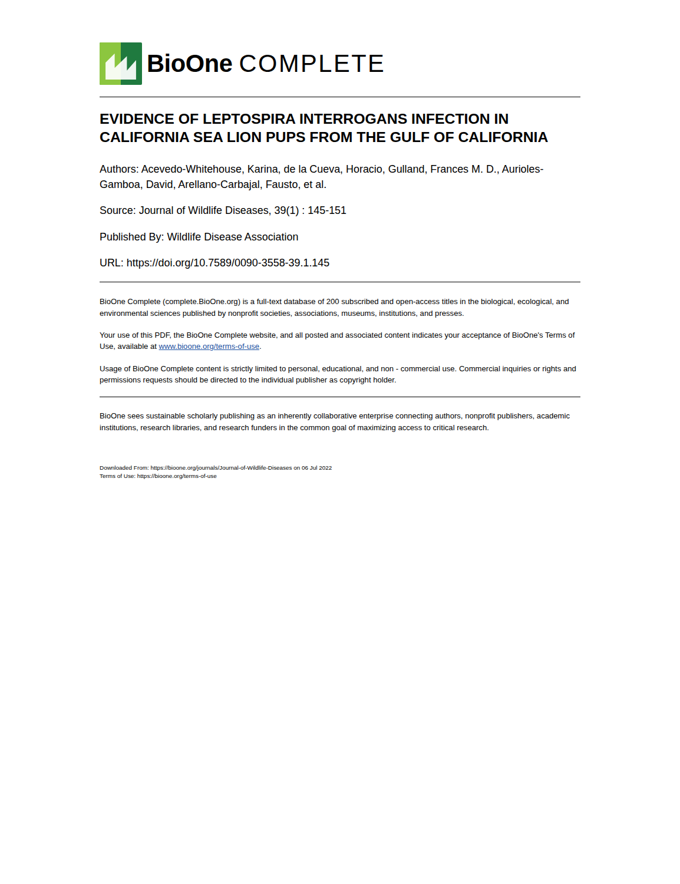Bio One COMPLETE
Evidence of Leptospira interrogans Infection in California Sea Lion Pups from the Gulf of California
Authors: Acevedo-Whitehouse, Karina, de la Cueva, Horacio, Gulland, Frances M. D., Aurioles-Gamboa, David, Arellano-Carbajal, Fausto, et al.
Source: Journal of Wildlife Diseases, 39(1) : 145-151
Published By: Wildlife Disease Association
URL: https://doi.org/10.7589/0090-3558-39.1.145
BioOne Complete (complete.BioOne.org) is a full-text database of 200 subscribed and open-access titles in the biological, ecological, and environmental sciences published by nonprofit societies, associations, museums, institutions, and presses.
Your use of this PDF, the BioOne Complete website, and all posted and associated content indicates your acceptance of BioOne's Terms of Use, available at www.bioone.org/terms-of-use.
Usage of BioOne Complete content is strictly limited to personal, educational, and non - commercial use. Commercial inquiries or rights and permissions requests should be directed to the individual publisher as copyright holder.
BioOne sees sustainable scholarly publishing as an inherently collaborative enterprise connecting authors, nonprofit publishers, academic institutions, research libraries, and research funders in the common goal of maximizing access to critical research.
Downloaded From: https://bioone.org/journals/Journal-of-Wildlife-Diseases on 06 Jul 2022
Terms of Use: https://bioone.org/terms-of-use